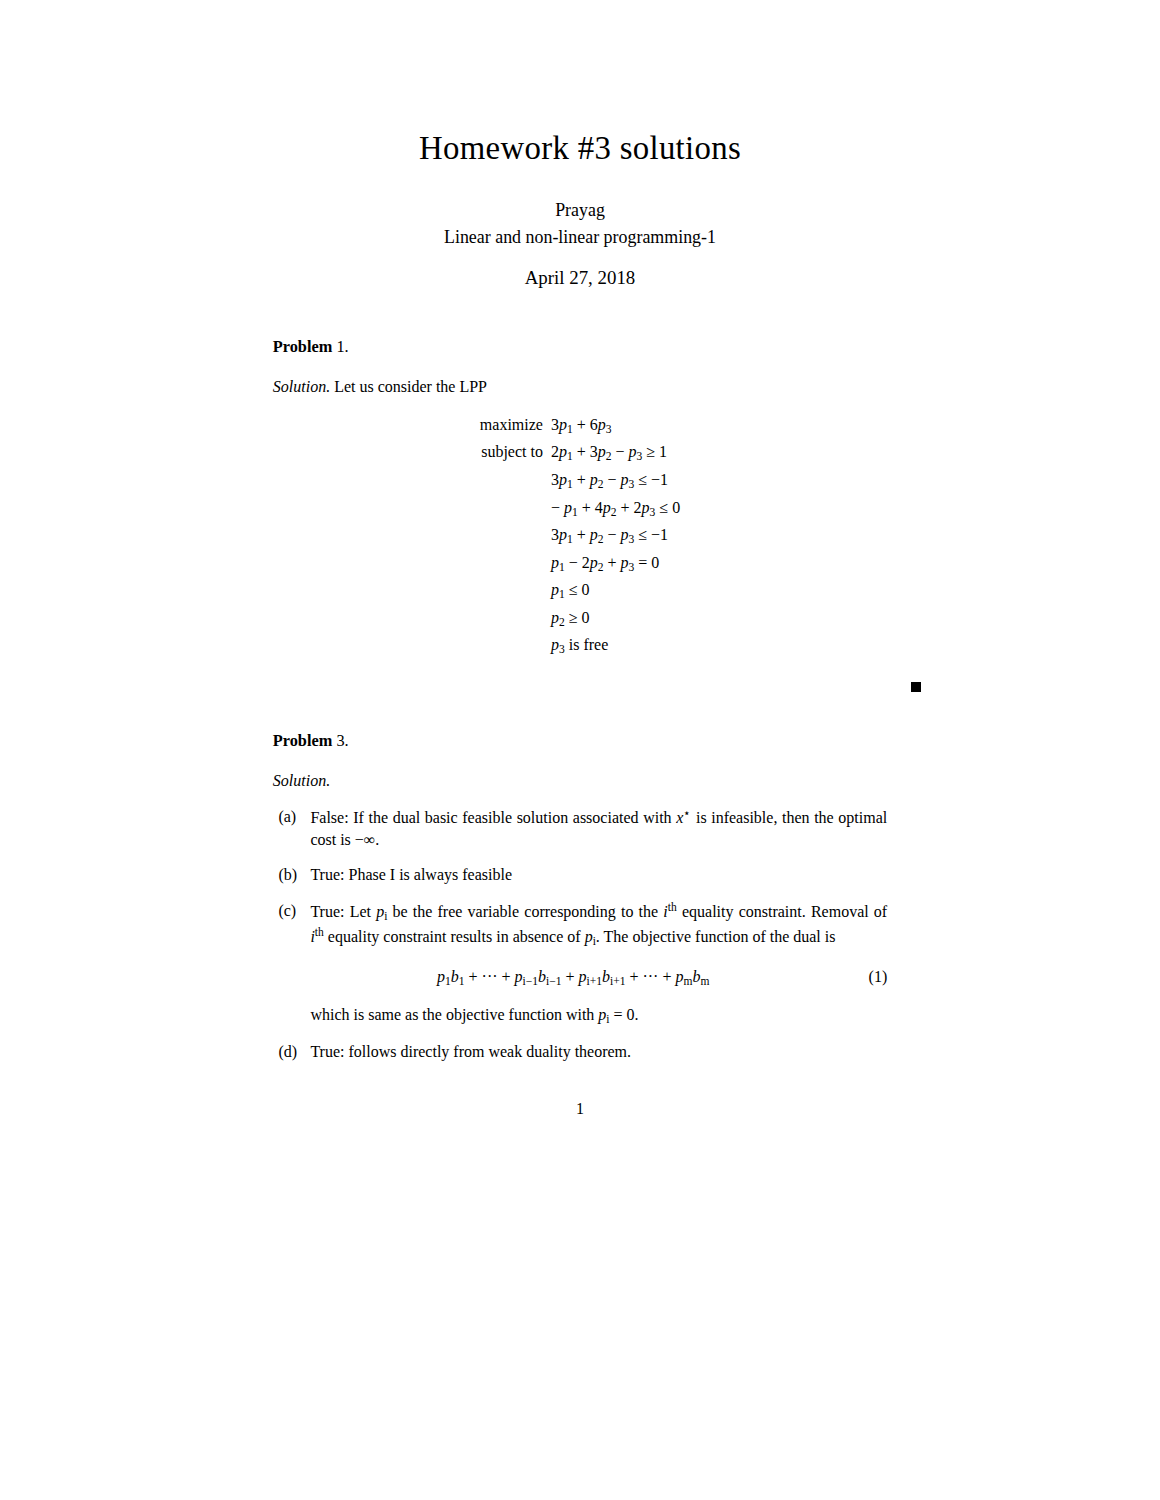Homework #3 solutions
Prayag
Linear and non-linear programming-1
April 27, 2018
Problem 1.
Solution. Let us consider the LPP
| maximize | 3 p 1 + 6 p 3 |
| subject to | 2 p 1 + 3 p 2 − p 3 ≥ 1 |
| | 3 p 1 + p 2 − p 3 ≤ −1 |
| | − p 1 + 4 p 2 + 2 p 3 ≤ 0 |
| | 3 p 1 + p 2 − p 3 ≤ −1 |
| | p 1 − 2 p 2 + p 3 = 0 |
| | p 1 ≤ 0 |
| | p 2 ≥ 0 |
| | p 3 is free |
Problem 3.
Solution.
(a) False: If the dual basic feasible solution associated with x⋆ is infeasible, then the optimal cost is −∞.
(b) True: Phase I is always feasible
(c) True: Let pi be the free variable corresponding to the ith equality constraint. Removal of ith equality constraint results in absence of pi. The objective function of the dual is
p1b1 + ··· + pi−1bi−1 + pi+1bi+1 + ··· + pmbm
(1)
which is same as the objective function with pi = 0.
(d) True: follows directly from weak duality theorem.
1